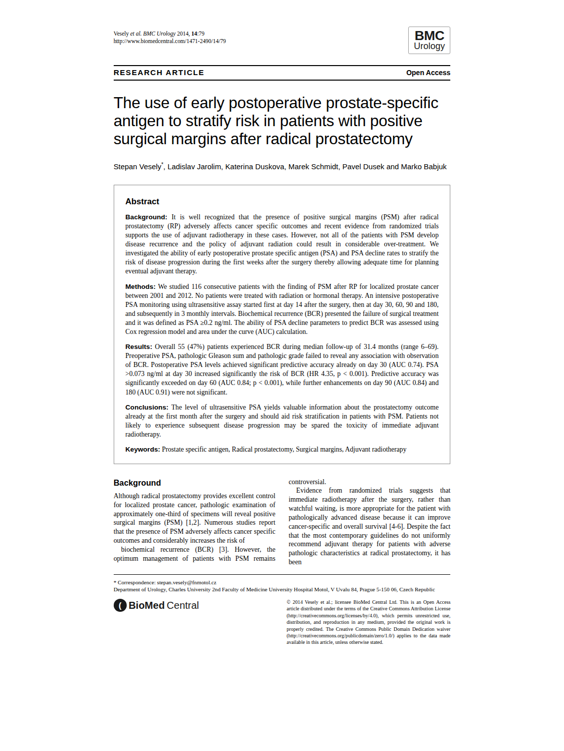Vesely et al. BMC Urology 2014, 14:79
http://www.biomedcentral.com/1471-2490/14/79
BMC
Urology
RESEARCH ARTICLE
Open Access
The use of early postoperative prostate-specific antigen to stratify risk in patients with positive surgical margins after radical prostatectomy
Stepan Vesely*, Ladislav Jarolim, Katerina Duskova, Marek Schmidt, Pavel Dusek and Marko Babjuk
Abstract
Background: It is well recognized that the presence of positive surgical margins (PSM) after radical prostatectomy (RP) adversely affects cancer specific outcomes and recent evidence from randomized trials supports the use of adjuvant radiotherapy in these cases. However, not all of the patients with PSM develop disease recurrence and the policy of adjuvant radiation could result in considerable over-treatment. We investigated the ability of early postoperative prostate specific antigen (PSA) and PSA decline rates to stratify the risk of disease progression during the first weeks after the surgery thereby allowing adequate time for planning eventual adjuvant therapy.
Methods: We studied 116 consecutive patients with the finding of PSM after RP for localized prostate cancer between 2001 and 2012. No patients were treated with radiation or hormonal therapy. An intensive postoperative PSA monitoring using ultrasensitive assay started first at day 14 after the surgery, then at day 30, 60, 90 and 180, and subsequently in 3 monthly intervals. Biochemical recurrence (BCR) presented the failure of surgical treatment and it was defined as PSA ≥0.2 ng/ml. The ability of PSA decline parameters to predict BCR was assessed using Cox regression model and area under the curve (AUC) calculation.
Results: Overall 55 (47%) patients experienced BCR during median follow-up of 31.4 months (range 6–69). Preoperative PSA, pathologic Gleason sum and pathologic grade failed to reveal any association with observation of BCR. Postoperative PSA levels achieved significant predictive accuracy already on day 30 (AUC 0.74). PSA >0.073 ng/ml at day 30 increased significantly the risk of BCR (HR 4.35, p < 0.001). Predictive accuracy was significantly exceeded on day 60 (AUC 0.84; p < 0.001), while further enhancements on day 90 (AUC 0.84) and 180 (AUC 0.91) were not significant.
Conclusions: The level of ultrasensitive PSA yields valuable information about the prostatectomy outcome already at the first month after the surgery and should aid risk stratification in patients with PSM. Patients not likely to experience subsequent disease progression may be spared the toxicity of immediate adjuvant radiotherapy.
Keywords: Prostate specific antigen, Radical prostatectomy, Surgical margins, Adjuvant radiotherapy
Background
Although radical prostatectomy provides excellent control for localized prostate cancer, pathologic examination of approximately one-third of specimens will reveal positive surgical margins (PSM) [1,2]. Numerous studies report that the presence of PSM adversely affects cancer specific outcomes and considerably increases the risk of
biochemical recurrence (BCR) [3]. However, the optimum management of patients with PSM remains controversial.
Evidence from randomized trials suggests that immediate radiotherapy after the surgery, rather than watchful waiting, is more appropriate for the patient with pathologically advanced disease because it can improve cancer-specific and overall survival [4-6]. Despite the fact that the most contemporary guidelines do not uniformly recommend adjuvant therapy for patients with adverse pathologic characteristics at radical prostatectomy, it has been
* Correspondence: stepan.vesely@fnmotol.cz
Department of Urology, Charles University 2nd Faculty of Medicine University Hospital Motol, V Uvalu 84, Prague 5-150 06, Czech Republic
(BioMed Central
© 2014 Vesely et al.; licensee BioMed Central Ltd. This is an Open Access article distributed under the terms of the Creative Commons Attribution License (http://creativecommons.org/licenses/by/4.0), which permits unrestricted use, distribution, and reproduction in any medium, provided the original work is properly credited. The Creative Commons Public Domain Dedication waiver (http://creativecommons.org/publicdomain/zero/1.0/) applies to the data made available in this article, unless otherwise stated.